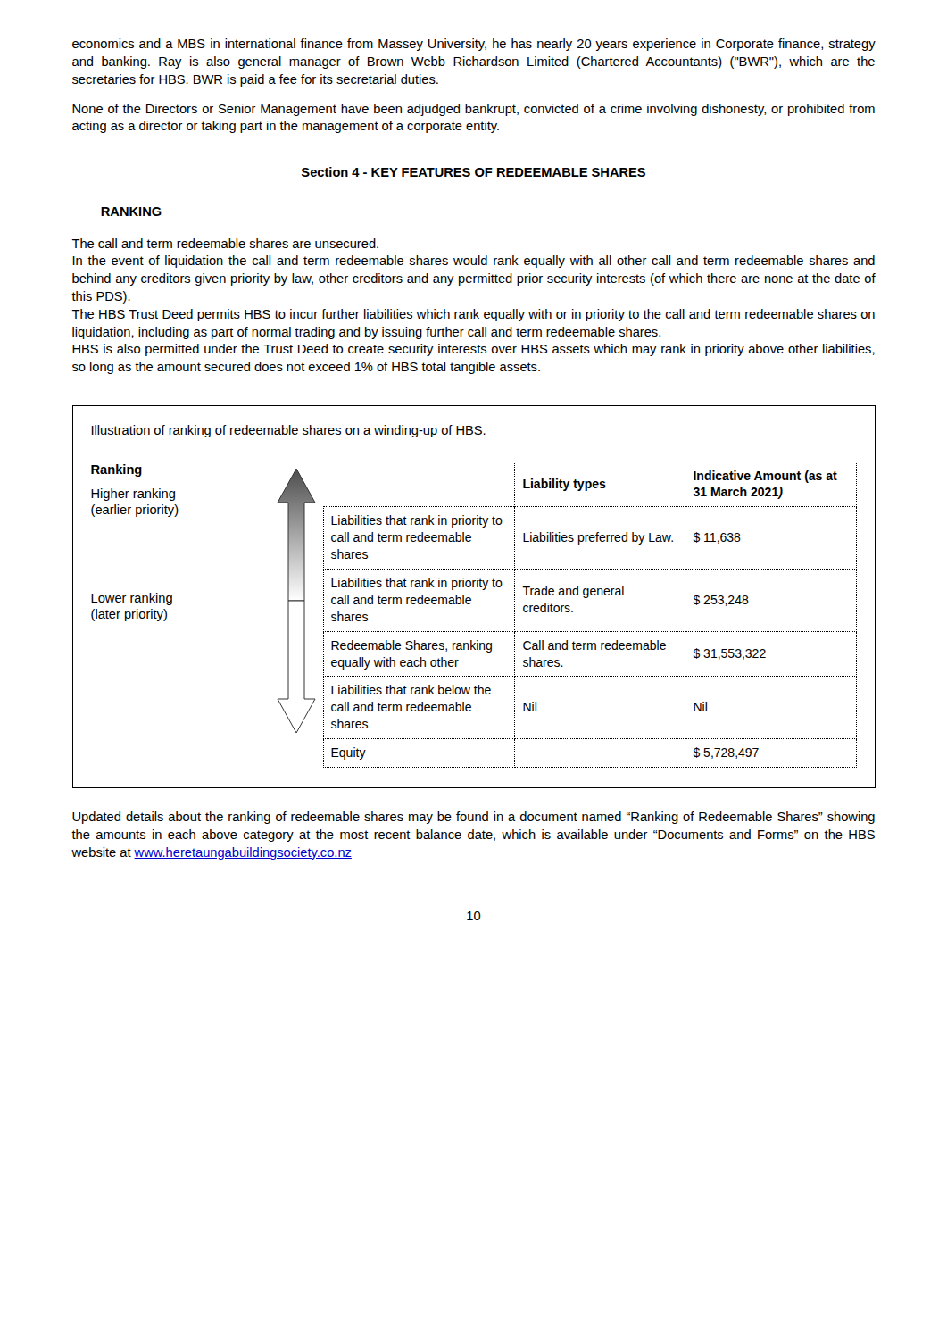economics and a MBS in international finance from Massey University, he has nearly 20 years experience in Corporate finance, strategy and banking. Ray is also general manager of Brown Webb Richardson Limited (Chartered Accountants) ("BWR"), which are the secretaries for HBS. BWR is paid a fee for its secretarial duties.
None of the Directors or Senior Management have been adjudged bankrupt, convicted of a crime involving dishonesty, or prohibited from acting as a director or taking part in the management of a corporate entity.
Section 4 - KEY FEATURES OF REDEEMABLE SHARES
RANKING
The call and term redeemable shares are unsecured.
In the event of liquidation the call and term redeemable shares would rank equally with all other call and term redeemable shares and behind any creditors given priority by law, other creditors and any permitted prior security interests (of which there are none at the date of this PDS).
The HBS Trust Deed permits HBS to incur further liabilities which rank equally with or in priority to the call and term redeemable shares on liquidation, including as part of normal trading and by issuing further call and term redeemable shares.
HBS is also permitted under the Trust Deed to create security interests over HBS assets which may rank in priority above other liabilities, so long as the amount secured does not exceed 1% of HBS total tangible assets.
Illustration of ranking of redeemable shares on a winding-up of HBS.
Ranking
Higher ranking
(earlier priority)
Lower ranking
(later priority)
| | Liability types | Indicative Amount (as at 31 March 2021 ) |
| Liabilities that rank in priority to call and term redeemable shares | Liabilities preferred by Law. | $ 11,638 |
| Liabilities that rank in priority to call and term redeemable shares | Trade and general creditors. | $ 253,248 |
| Redeemable Shares, ranking equally with each other | Call and term redeemable shares. | $ 31,553,322 |
| Liabilities that rank below the call and term redeemable shares | Nil | Nil |
| Equity | | $ 5,728,497 |
Updated details about the ranking of redeemable shares may be found in a document named “Ranking of Redeemable Shares” showing the amounts in each above category at the most recent balance date, which is available under “Documents and Forms” on the HBS website at www.heretaungabuildingsociety.co.nz
10